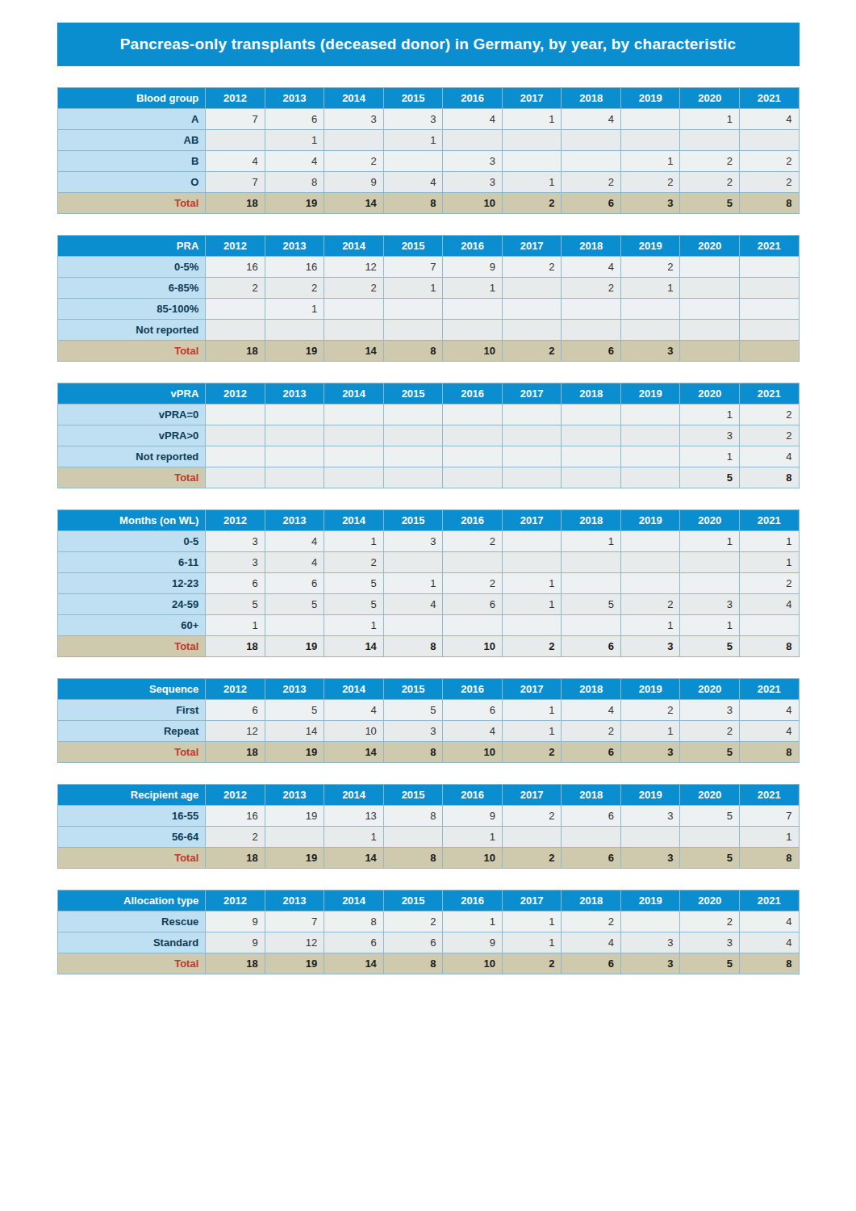Pancreas-only transplants (deceased donor) in Germany, by year, by characteristic
| Blood group | 2012 | 2013 | 2014 | 2015 | 2016 | 2017 | 2018 | 2019 | 2020 | 2021 |
| --- | --- | --- | --- | --- | --- | --- | --- | --- | --- | --- |
| A | 7 | 6 | 3 | 3 | 4 | 1 | 4 | | 1 | 4 |
| AB | | 1 | | 1 | | | | | | |
| B | 4 | 4 | 2 | | 3 | | | 1 | 2 | 2 |
| O | 7 | 8 | 9 | 4 | 3 | 1 | 2 | 2 | 2 | 2 |
| Total | 18 | 19 | 14 | 8 | 10 | 2 | 6 | 3 | 5 | 8 |
| PRA | 2012 | 2013 | 2014 | 2015 | 2016 | 2017 | 2018 | 2019 | 2020 | 2021 |
| --- | --- | --- | --- | --- | --- | --- | --- | --- | --- | --- |
| 0-5% | 16 | 16 | 12 | 7 | 9 | 2 | 4 | 2 | | |
| 6-85% | 2 | 2 | 2 | 1 | 1 | | 2 | 1 | | |
| 85-100% | | 1 | | | | | | | | |
| Not reported | | | | | | | | | | |
| Total | 18 | 19 | 14 | 8 | 10 | 2 | 6 | 3 | | |
| vPRA | 2012 | 2013 | 2014 | 2015 | 2016 | 2017 | 2018 | 2019 | 2020 | 2021 |
| --- | --- | --- | --- | --- | --- | --- | --- | --- | --- | --- |
| vPRA=0 | | | | | | | | | 1 | 2 |
| vPRA>0 | | | | | | | | | 3 | 2 |
| Not reported | | | | | | | | | 1 | 4 |
| Total | | | | | | | | | 5 | 8 |
| Months (on WL) | 2012 | 2013 | 2014 | 2015 | 2016 | 2017 | 2018 | 2019 | 2020 | 2021 |
| --- | --- | --- | --- | --- | --- | --- | --- | --- | --- | --- |
| 0-5 | 3 | 4 | 1 | 3 | 2 | | 1 | | 1 | 1 |
| 6-11 | 3 | 4 | 2 | | | | | | | 1 |
| 12-23 | 6 | 6 | 5 | 1 | 2 | 1 | | | | 2 |
| 24-59 | 5 | 5 | 5 | 4 | 6 | 1 | 5 | 2 | 3 | 4 |
| 60+ | 1 | | 1 | | | | | 1 | 1 | |
| Total | 18 | 19 | 14 | 8 | 10 | 2 | 6 | 3 | 5 | 8 |
| Sequence | 2012 | 2013 | 2014 | 2015 | 2016 | 2017 | 2018 | 2019 | 2020 | 2021 |
| --- | --- | --- | --- | --- | --- | --- | --- | --- | --- | --- |
| First | 6 | 5 | 4 | 5 | 6 | 1 | 4 | 2 | 3 | 4 |
| Repeat | 12 | 14 | 10 | 3 | 4 | 1 | 2 | 1 | 2 | 4 |
| Total | 18 | 19 | 14 | 8 | 10 | 2 | 6 | 3 | 5 | 8 |
| Recipient age | 2012 | 2013 | 2014 | 2015 | 2016 | 2017 | 2018 | 2019 | 2020 | 2021 |
| --- | --- | --- | --- | --- | --- | --- | --- | --- | --- | --- |
| 16-55 | 16 | 19 | 13 | 8 | 9 | 2 | 6 | 3 | 5 | 7 |
| 56-64 | 2 | | 1 | | 1 | | | | | 1 |
| Total | 18 | 19 | 14 | 8 | 10 | 2 | 6 | 3 | 5 | 8 |
| Allocation type | 2012 | 2013 | 2014 | 2015 | 2016 | 2017 | 2018 | 2019 | 2020 | 2021 |
| --- | --- | --- | --- | --- | --- | --- | --- | --- | --- | --- |
| Rescue | 9 | 7 | 8 | 2 | 1 | 1 | 2 | | 2 | 4 |
| Standard | 9 | 12 | 6 | 6 | 9 | 1 | 4 | 3 | 3 | 4 |
| Total | 18 | 19 | 14 | 8 | 10 | 2 | 6 | 3 | 5 | 8 |